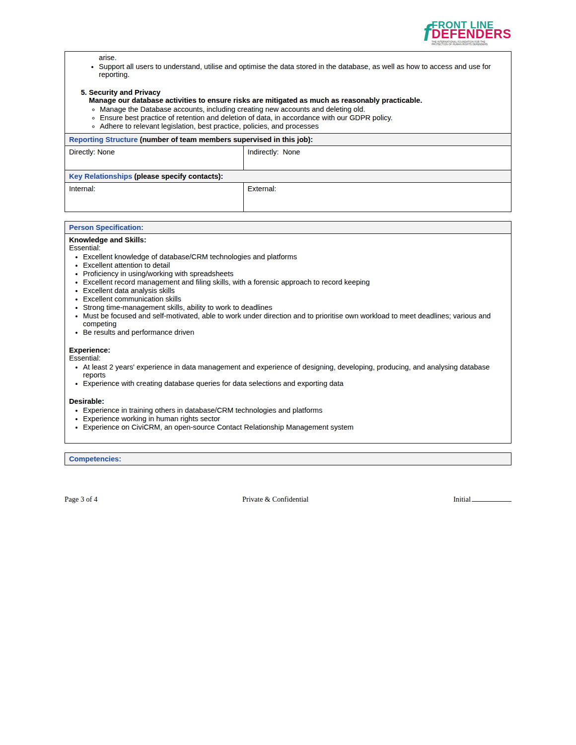f FRONT LINE DEFENDERS THE INTERNATIONAL FOUNDATION FOR THE
PROTECTION OF HUMAN RIGHTS DEFENDERS
| arise. Support all users to understand, utilise and optimise the data stored in the database, as well as how to access and use for reporting. Security and Privacy Manage our database activities to ensure risks are mitigated as much as reasonably practicable. Manage the Database accounts, including creating new accounts and deleting old. Ensure best practice of retention and deletion of data, in accordance with our GDPR policy. Adhere to relevant legislation, best practice, policies, and processes |
| Reporting Structure (number of team members supervised in this job): |
| Directly: None | Indirectly: None |
| Key Relationships (please specify contacts): |
| Internal: | External: |
| Person Specification: |
| Knowledge and Skills: Essential: Excellent knowledge of database/CRM technologies and platforms Excellent attention to detail Proficiency in using/working with spreadsheets Excellent record management and filing skills, with a forensic approach to record keeping Excellent data analysis skills Excellent communication skills Strong time-management skills, ability to work to deadlines Must be focused and self-motivated, able to work under direction and to prioritise own workload to meet deadlines; various and competing Be results and performance driven Experience: Essential: At least 2 years' experience in data management and experience of designing, developing, producing, and analysing database reports Experience with creating database queries for data selections and exporting data Desirable: Experience in training others in database/CRM technologies and platforms Experience working in human rights sector Experience on CiviCRM, an open-source Contact Relationship Management system |
| Competencies: |
Page 3 of 4
Private & Confidential
Initial